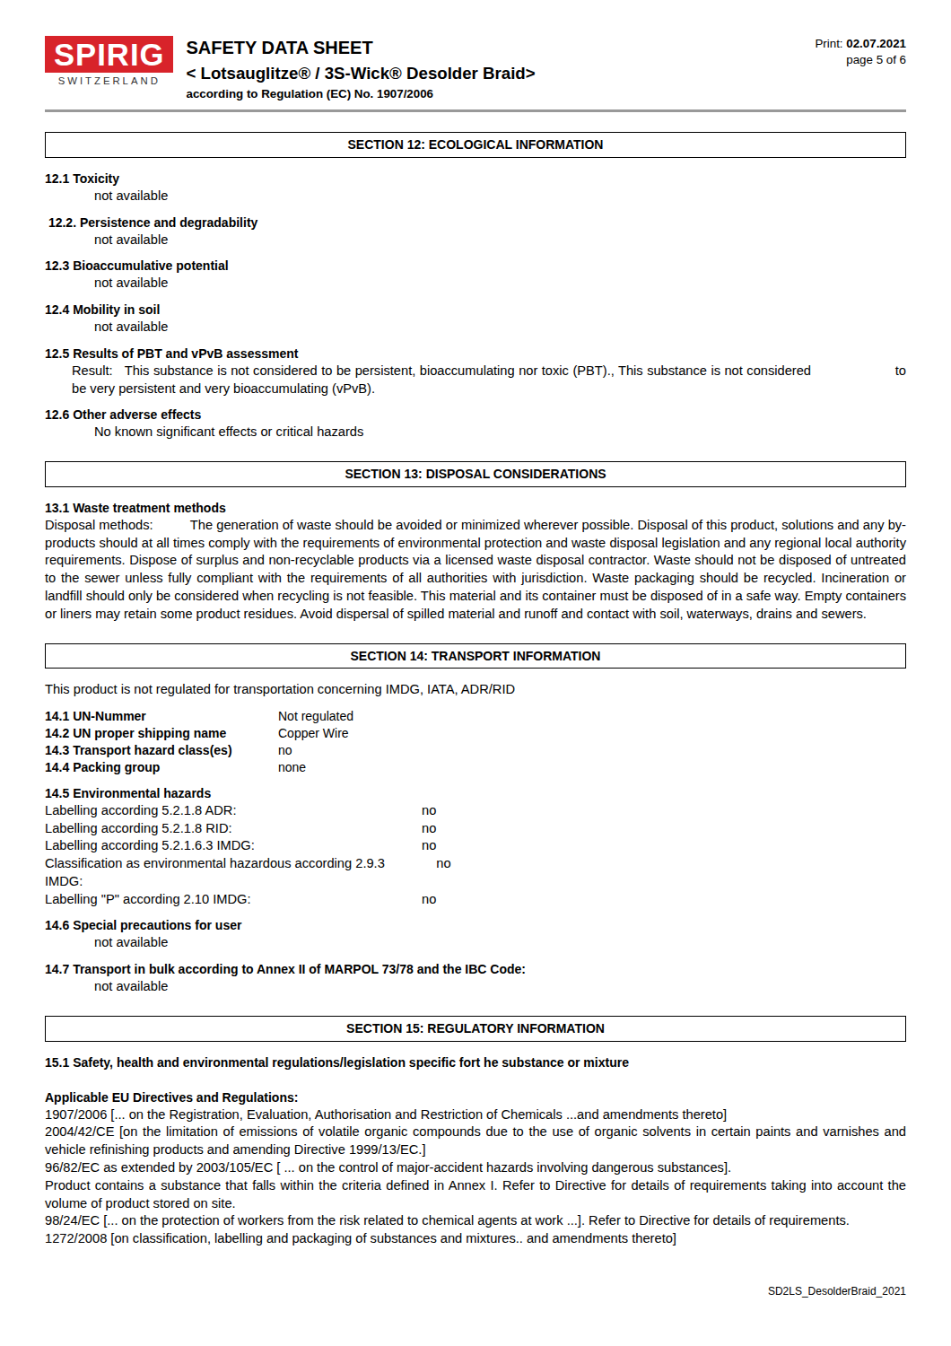SPIRIG
SWITZERLAND
SAFETY DATA SHEET
< Lotsauglitze® / 3S-Wick® Desolder Braid>
according to Regulation (EC) No. 1907/2006
Print: 02.07.2021
page 5 of 6
SECTION 12: ECOLOGICAL INFORMATION
12.1 Toxicity
not available
12.2. Persistence and degradability
not available
12.3 Bioaccumulative potential
not available
12.4 Mobility in soil
not available
12.5 Results of PBT and vPvB assessment
Result: This substance is not considered to be persistent, bioaccumulating nor toxic (PBT)., This substance is not considered to be very persistent and very bioaccumulating (vPvB).
12.6 Other adverse effects
No known significant effects or critical hazards
SECTION 13: DISPOSAL CONSIDERATIONS
13.1 Waste treatment methods
Disposal methods: The generation of waste should be avoided or minimized wherever possible. Disposal of this product, solutions and any by-products should at all times comply with the requirements of environmental protection and waste disposal legislation and any regional local authority requirements. Dispose of surplus and non-recyclable products via a licensed waste disposal contractor. Waste should not be disposed of untreated to the sewer unless fully compliant with the requirements of all authorities with jurisdiction. Waste packaging should be recycled. Incineration or landfill should only be considered when recycling is not feasible. This material and its container must be disposed of in a safe way. Empty containers or liners may retain some product residues. Avoid dispersal of spilled material and runoff and contact with soil, waterways, drains and sewers.
SECTION 14: TRANSPORT INFORMATION
This product is not regulated for transportation concerning IMDG, IATA, ADR/RID
| 14.1 UN-Nummer | Not regulated |
| 14.2 UN proper shipping name | Copper Wire |
| 14.3 Transport hazard class(es) | no |
| 14.4 Packing group | none |
14.5 Environmental hazards
Labelling according 5.2.1.8 ADR: no
Labelling according 5.2.1.8 RID: no
Labelling according 5.2.1.6.3 IMDG: no
Classification as environmental hazardous according 2.9.3 IMDG: no
Labelling "P" according 2.10 IMDG: no
14.6 Special precautions for user
not available
14.7 Transport in bulk according to Annex II of MARPOL 73/78 and the IBC Code:
not available
SECTION 15: REGULATORY INFORMATION
15.1 Safety, health and environmental regulations/legislation specific fort he substance or mixture
Applicable EU Directives and Regulations:
1907/2006 [... on the Registration, Evaluation, Authorisation and Restriction of Chemicals ...and amendments thereto]
2004/42/CE [on the limitation of emissions of volatile organic compounds due to the use of organic solvents in certain paints and varnishes and vehicle refinishing products and amending Directive 1999/13/EC.]
96/82/EC as extended by 2003/105/EC [ ... on the control of major-accident hazards involving dangerous substances].
Product contains a substance that falls within the criteria defined in Annex I. Refer to Directive for details of requirements taking into account the volume of product stored on site.
98/24/EC [... on the protection of workers from the risk related to chemical agents at work ...]. Refer to Directive for details of requirements.
1272/2008 [on classification, labelling and packaging of substances and mixtures.. and amendments thereto]
SD2LS_DesolderBraid_2021